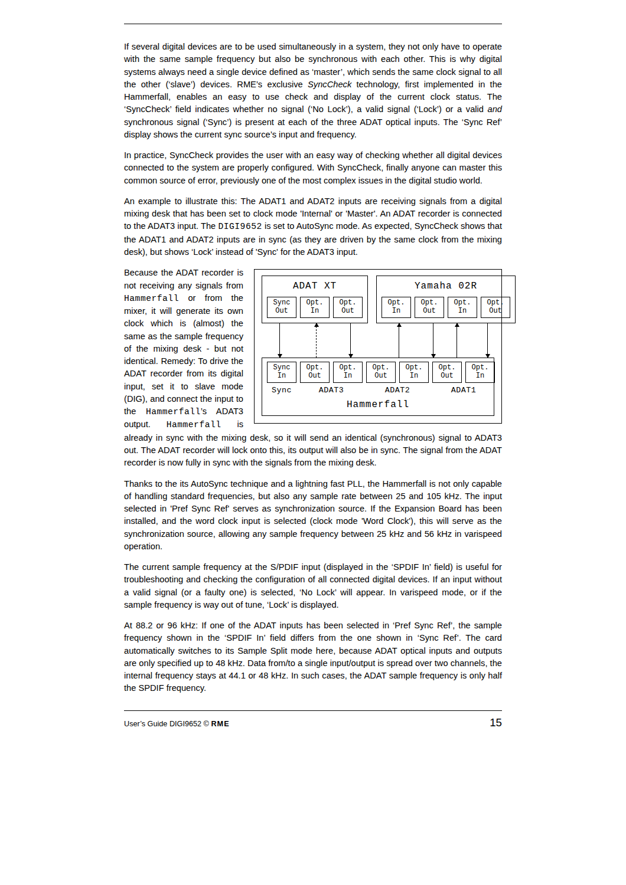If several digital devices are to be used simultaneously in a system, they not only have to operate with the same sample frequency but also be synchronous with each other. This is why digital systems always need a single device defined as ‘master’, which sends the same clock signal to all the other (‘slave’) devices. RME’s exclusive SyncCheck technology, first implemented in the Hammerfall, enables an easy to use check and display of the current clock status. The ‘SyncCheck’ field indicates whether no signal (‘No Lock’), a valid signal (‘Lock’) or a valid and synchronous signal (‘Sync’) is present at each of the three ADAT optical inputs. The ‘Sync Ref’ display shows the current sync source’s input and frequency.
In practice, SyncCheck provides the user with an easy way of checking whether all digital devices connected to the system are properly configured. With SyncCheck, finally anyone can master this common source of error, previously one of the most complex issues in the digital studio world.
An example to illustrate this: The ADAT1 and ADAT2 inputs are receiving signals from a digital mixing desk that has been set to clock mode 'Internal' or 'Master'. An ADAT recorder is connected to the ADAT3 input. The DIGI9652 is set to AutoSync mode. As expected, SyncCheck shows that the ADAT1 and ADAT2 inputs are in sync (as they are driven by the same clock from the mixing desk), but shows ‘Lock’ instead of 'Sync' for the ADAT3 input.
ADAT XT
Sync
Out
Opt.
In
Opt.
Out
Yamaha 02R
Opt.
In
Opt.
Out
Opt.
In
Opt.
Out
Sync
In
Sync
Opt.
Out
Opt.
In
ADAT3
Opt.
Out
Opt.
In
ADAT2
Opt.
Out
Opt.
In
ADAT1
Hammerfall
Because the ADAT recorder is not receiving any signals from Hammerfall or from the mixer, it will generate its own clock which is (almost) the same as the sample frequency of the mixing desk - but not identical. Remedy: To drive the ADAT recorder from its digital input, set it to slave mode (DIG), and connect the input to the Hammerfall’s ADAT3 output. Hammerfall is already in sync with the mixing desk, so it will send an identical (synchronous) signal to ADAT3 out. The ADAT recorder will lock onto this, its output will also be in sync. The signal from the ADAT recorder is now fully in sync with the signals from the mixing desk.
Thanks to the its AutoSync technique and a lightning fast PLL, the Hammerfall is not only capable of handling standard frequencies, but also any sample rate between 25 and 105 kHz. The input selected in 'Pref Sync Ref' serves as synchronization source. If the Expansion Board has been installed, and the word clock input is selected (clock mode 'Word Clock'), this will serve as the synchronization source, allowing any sample frequency between 25 kHz and 56 kHz in varispeed operation.
The current sample frequency at the S/PDIF input (displayed in the ‘SPDIF In’ field) is useful for troubleshooting and checking the configuration of all connected digital devices. If an input without a valid signal (or a faulty one) is selected, ‘No Lock’ will appear. In varispeed mode, or if the sample frequency is way out of tune, ‘Lock’ is displayed.
At 88.2 or 96 kHz: If one of the ADAT inputs has been selected in ‘Pref Sync Ref’, the sample frequency shown in the ‘SPDIF In’ field differs from the one shown in ‘Sync Ref’. The card automatically switches to its Sample Split mode here, because ADAT optical inputs and outputs are only specified up to 48 kHz. Data from/to a single input/output is spread over two channels, the internal frequency stays at 44.1 or 48 kHz. In such cases, the ADAT sample frequency is only half the SPDIF frequency.
User’s Guide DIGI9652 © RME
15